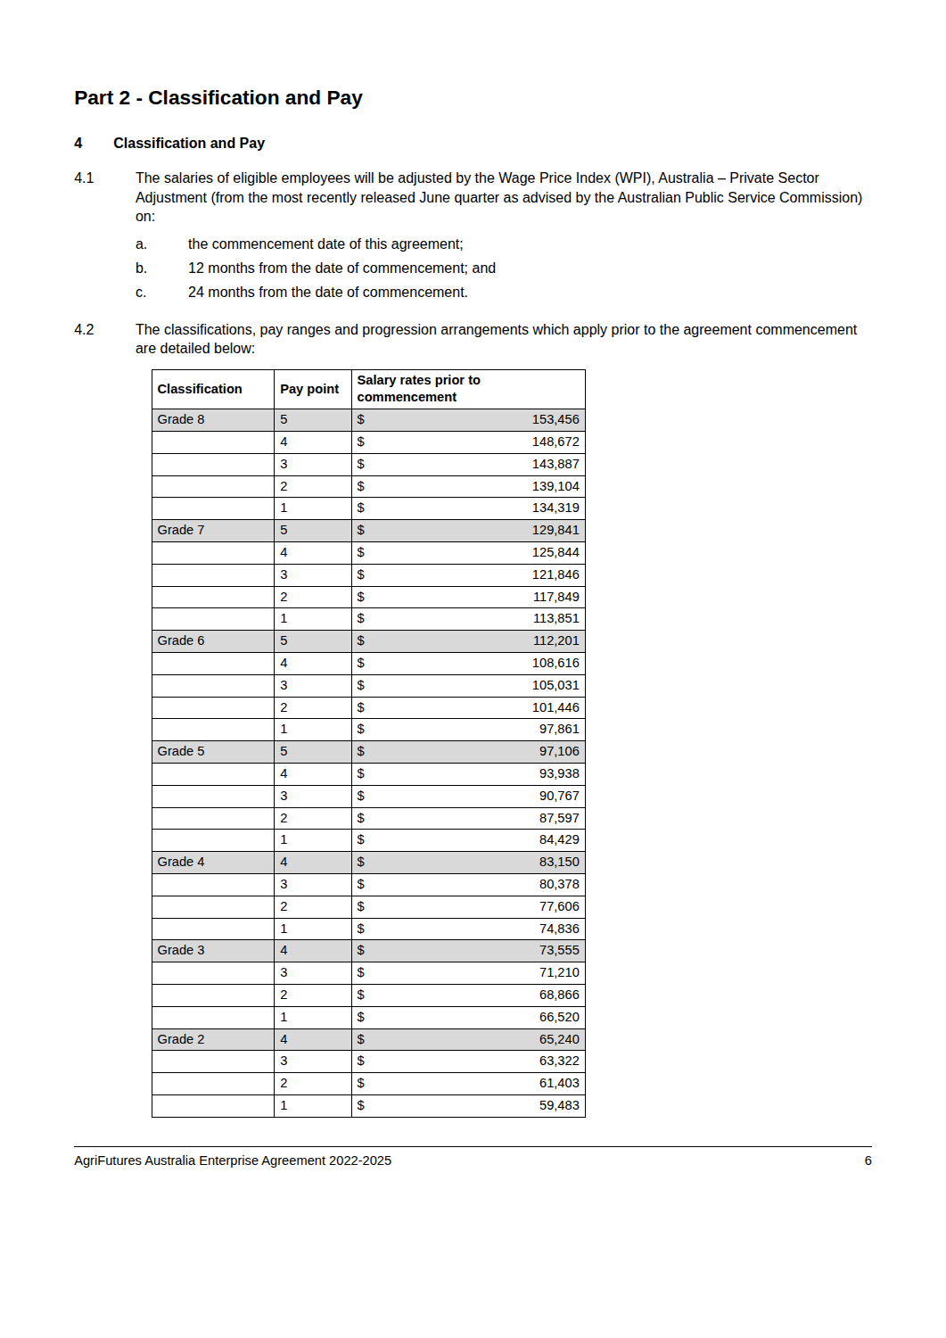Part 2 - Classification and Pay
4 Classification and Pay
4.1
The salaries of eligible employees will be adjusted by the Wage Price Index (WPI), Australia – Private Sector Adjustment (from the most recently released June quarter as advised by the Australian Public Service Commission) on:
a. the commencement date of this agreement;
b. 12 months from the date of commencement; and
c. 24 months from the date of commencement.
4.2
The classifications, pay ranges and progression arrangements which apply prior to the agreement commencement are detailed below:
| Classification | Pay point | Salary rates prior to commencement |
| --- | --- | --- |
| Grade 8 | 5 | $ 153,456 |
| | 4 | $ 148,672 |
| | 3 | $ 143,887 |
| | 2 | $ 139,104 |
| | 1 | $ 134,319 |
| Grade 7 | 5 | $ 129,841 |
| | 4 | $ 125,844 |
| | 3 | $ 121,846 |
| | 2 | $ 117,849 |
| | 1 | $ 113,851 |
| Grade 6 | 5 | $ 112,201 |
| | 4 | $ 108,616 |
| | 3 | $ 105,031 |
| | 2 | $ 101,446 |
| | 1 | $ 97,861 |
| Grade 5 | 5 | $ 97,106 |
| | 4 | $ 93,938 |
| | 3 | $ 90,767 |
| | 2 | $ 87,597 |
| | 1 | $ 84,429 |
| Grade 4 | 4 | $ 83,150 |
| | 3 | $ 80,378 |
| | 2 | $ 77,606 |
| | 1 | $ 74,836 |
| Grade 3 | 4 | $ 73,555 |
| | 3 | $ 71,210 |
| | 2 | $ 68,866 |
| | 1 | $ 66,520 |
| Grade 2 | 4 | $ 65,240 |
| | 3 | $ 63,322 |
| | 2 | $ 61,403 |
| | 1 | $ 59,483 |
AgriFutures Australia Enterprise Agreement 2022-2025 6